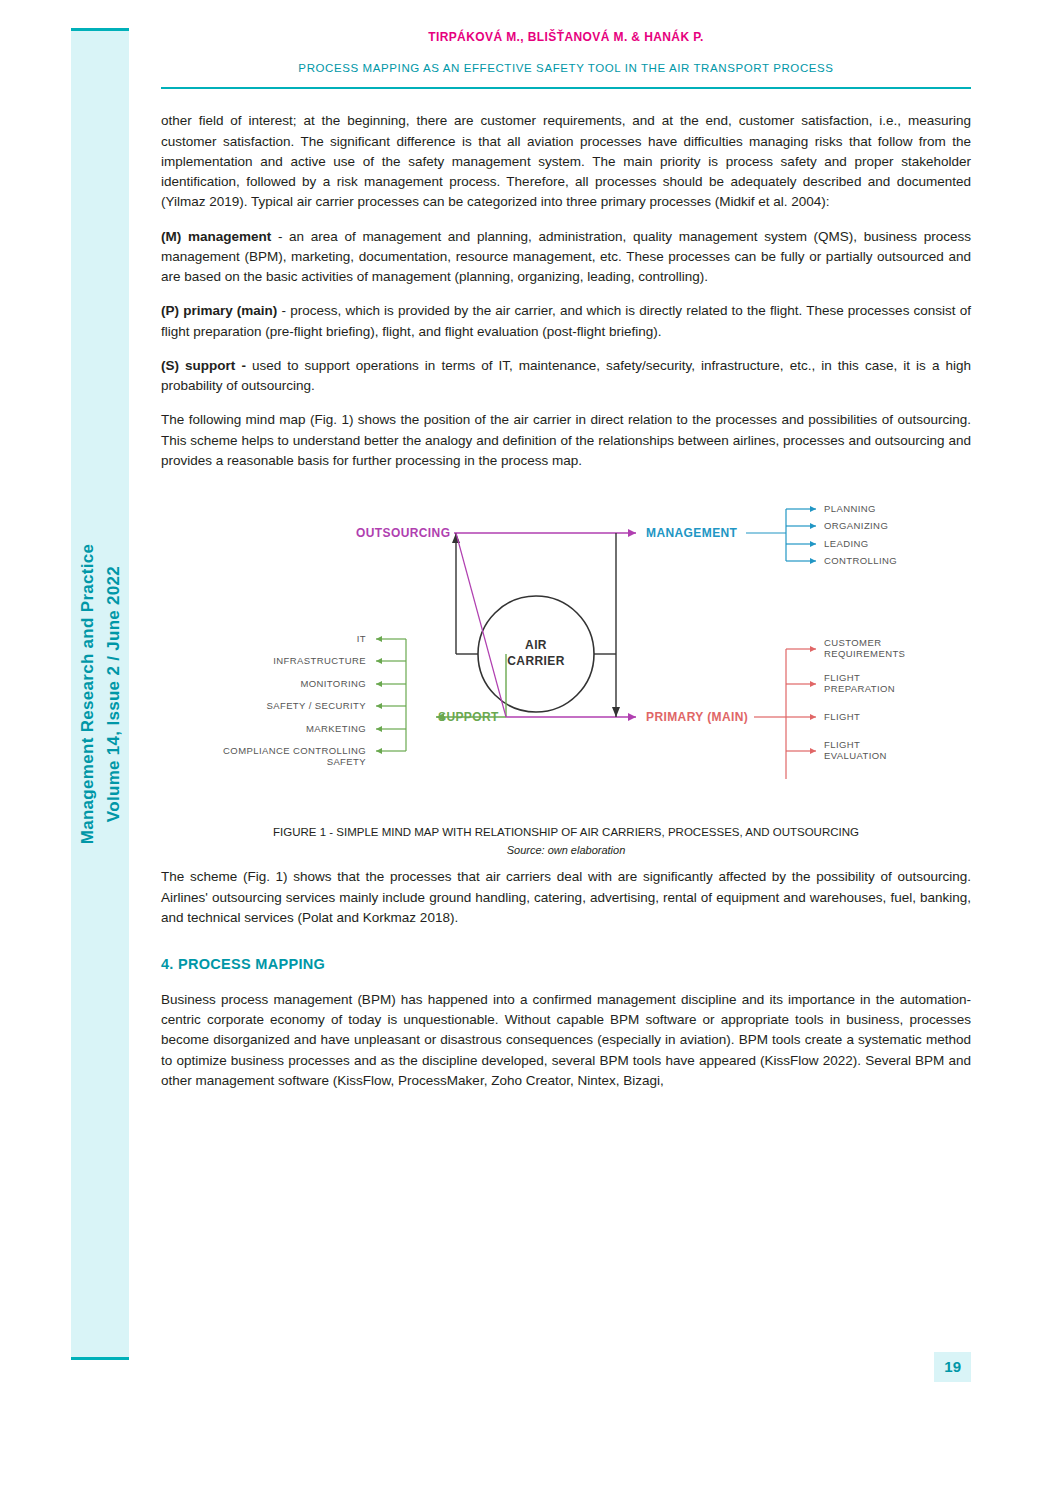Management Research and Practice Volume 14, Issue 2 / June 2022
TIRPÁKOVÁ M., BLIŠŤANOVÁ M. & HANÁK P.
PROCESS MAPPING AS AN EFFECTIVE SAFETY TOOL IN THE AIR TRANSPORT PROCESS
other field of interest; at the beginning, there are customer requirements, and at the end, customer satisfaction, i.e., measuring customer satisfaction. The significant difference is that all aviation processes have difficulties managing risks that follow from the implementation and active use of the safety management system. The main priority is process safety and proper stakeholder identification, followed by a risk management process. Therefore, all processes should be adequately described and documented (Yilmaz 2019). Typical air carrier processes can be categorized into three primary processes (Midkif et al. 2004):
(M) management - an area of management and planning, administration, quality management system (QMS), business process management (BPM), marketing, documentation, resource management, etc. These processes can be fully or partially outsourced and are based on the basic activities of management (planning, organizing, leading, controlling).
(P) primary (main) - process, which is provided by the air carrier, and which is directly related to the flight. These processes consist of flight preparation (pre-flight briefing), flight, and flight evaluation (post-flight briefing).
(S) support - used to support operations in terms of IT, maintenance, safety/security, infrastructure, etc., in this case, it is a high probability of outsourcing.
The following mind map (Fig. 1) shows the position of the air carrier in direct relation to the processes and possibilities of outsourcing. This scheme helps to understand better the analogy and definition of the relationships between airlines, processes and outsourcing and provides a reasonable basis for further processing in the process map.
AIR CARRIER OUTSOURCING MANAGEMENT PLANNING ORGANIZING LEADING CONTROLLING SUPPORT IT INFRASTRUCTURE MONITORING SAFETY / SECURITY MARKETING COMPLIANCE CONTROLLING SAFETY PRIMARY (MAIN) CUSTOMER REQUIREMENTS FLIGHT PREPARATION FLIGHT FLIGHT EVALUATION
FIGURE 1 - SIMPLE MIND MAP WITH RELATIONSHIP OF AIR CARRIERS, PROCESSES, AND OUTSOURCING Source: own elaboration
The scheme (Fig. 1) shows that the processes that air carriers deal with are significantly affected by the possibility of outsourcing. Airlines' outsourcing services mainly include ground handling, catering, advertising, rental of equipment and warehouses, fuel, banking, and technical services (Polat and Korkmaz 2018).
4. PROCESS MAPPING
Business process management (BPM) has happened into a confirmed management discipline and its importance in the automation-centric corporate economy of today is unquestionable. Without capable BPM software or appropriate tools in business, processes become disorganized and have unpleasant or disastrous consequences (especially in aviation). BPM tools create a systematic method to optimize business processes and as the discipline developed, several BPM tools have appeared (KissFlow 2022). Several BPM and other management software (KissFlow, ProcessMaker, Zoho Creator, Nintex, Bizagi,
19